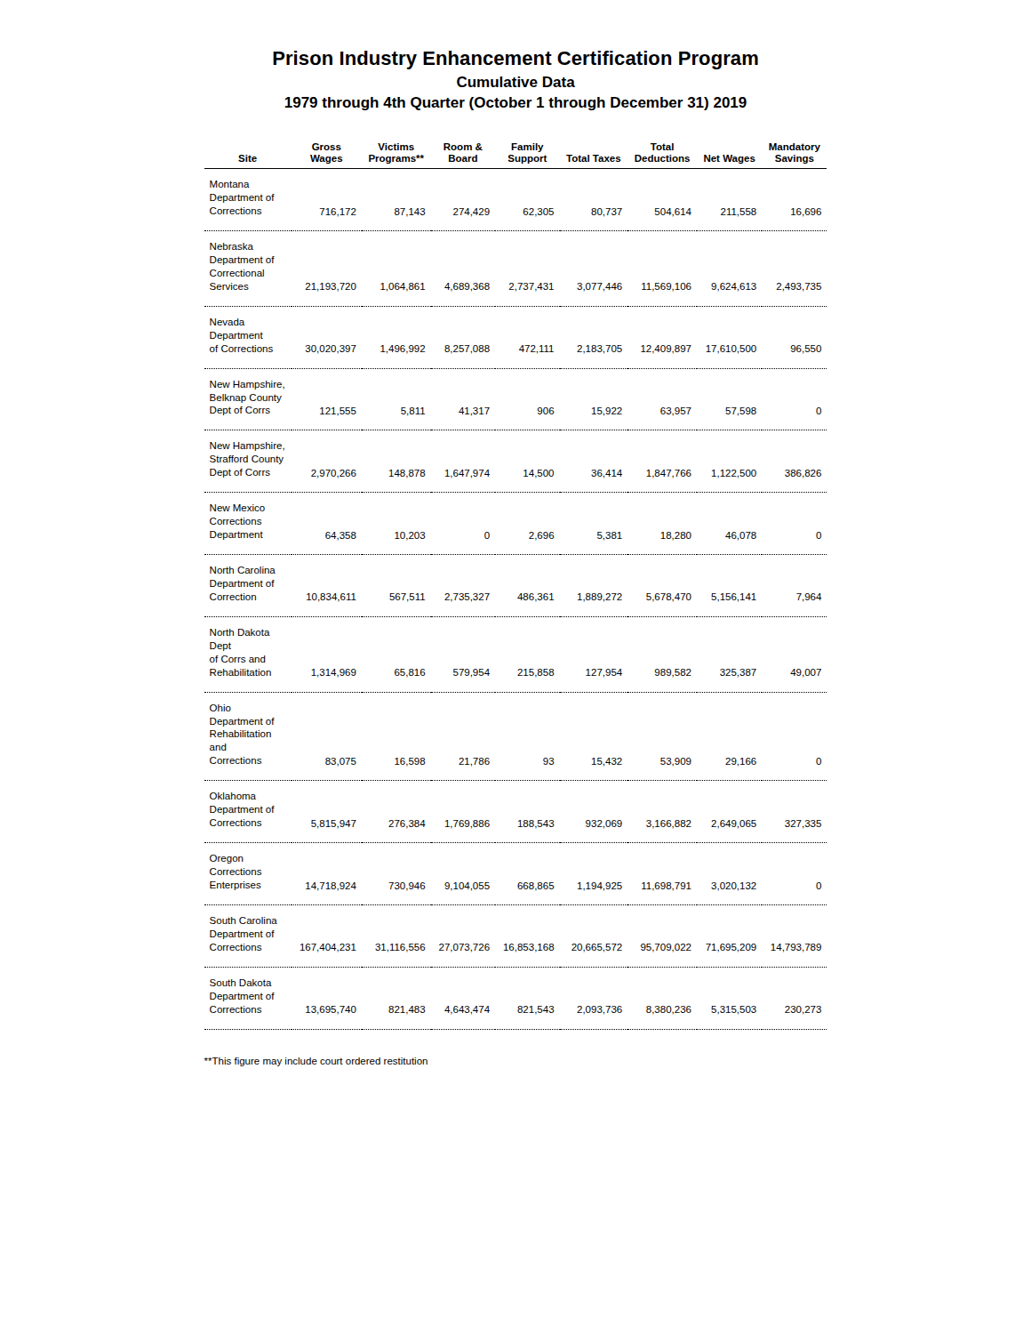Prison Industry Enhancement Certification Program
Cumulative Data
1979 through 4th Quarter (October 1 through December 31) 2019
| Site | Gross Wages | Victims Programs** | Room & Board | Family Support | Total Taxes | Total Deductions | Net Wages | Mandatory Savings |
| --- | --- | --- | --- | --- | --- | --- | --- | --- |
| Montana Department of Corrections | 716,172 | 87,143 | 274,429 | 62,305 | 80,737 | 504,614 | 211,558 | 16,696 |
| Nebraska Department of Correctional Services | 21,193,720 | 1,064,861 | 4,689,368 | 2,737,431 | 3,077,446 | 11,569,106 | 9,624,613 | 2,493,735 |
| Nevada Department of Corrections | 30,020,397 | 1,496,992 | 8,257,088 | 472,111 | 2,183,705 | 12,409,897 | 17,610,500 | 96,550 |
| New Hampshire, Belknap County Dept of Corrs | 121,555 | 5,811 | 41,317 | 906 | 15,922 | 63,957 | 57,598 | 0 |
| New Hampshire, Strafford County Dept of Corrs | 2,970,266 | 148,878 | 1,647,974 | 14,500 | 36,414 | 1,847,766 | 1,122,500 | 386,826 |
| New Mexico Corrections Department | 64,358 | 10,203 | 0 | 2,696 | 5,381 | 18,280 | 46,078 | 0 |
| North Carolina Department of Correction | 10,834,611 | 567,511 | 2,735,327 | 486,361 | 1,889,272 | 5,678,470 | 5,156,141 | 7,964 |
| North Dakota Dept of Corrs and Rehabilitation | 1,314,969 | 65,816 | 579,954 | 215,858 | 127,954 | 989,582 | 325,387 | 49,007 |
| Ohio Department of Rehabilitation and Corrections | 83,075 | 16,598 | 21,786 | 93 | 15,432 | 53,909 | 29,166 | 0 |
| Oklahoma Department of Corrections | 5,815,947 | 276,384 | 1,769,886 | 188,543 | 932,069 | 3,166,882 | 2,649,065 | 327,335 |
| Oregon Corrections Enterprises | 14,718,924 | 730,946 | 9,104,055 | 668,865 | 1,194,925 | 11,698,791 | 3,020,132 | 0 |
| South Carolina Department of Corrections | 167,404,231 | 31,116,556 | 27,073,726 | 16,853,168 | 20,665,572 | 95,709,022 | 71,695,209 | 14,793,789 |
| South Dakota Department of Corrections | 13,695,740 | 821,483 | 4,643,474 | 821,543 | 2,093,736 | 8,380,236 | 5,315,503 | 230,273 |
**This figure may include court ordered restitution